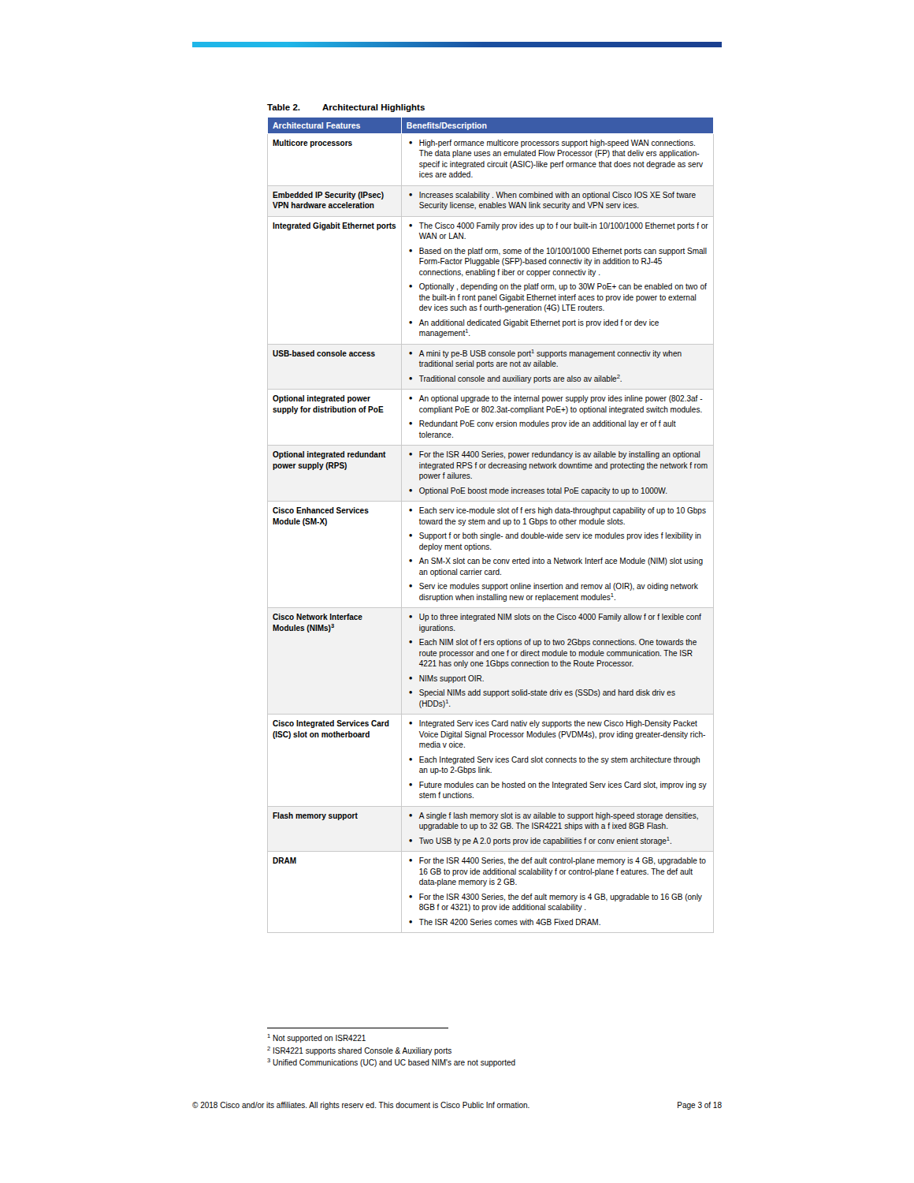Table 2. Architectural Highlights
| Architectural Features | Benefits/Description |
| --- | --- |
| Multicore processors | High-perf ormance multicore processors support high-speed WAN connections. The data plane uses an emulated Flow Processor (FP) that deliv ers application-specif ic integrated circuit (ASIC)-like perf ormance that does not degrade as serv ices are added. |
| Embedded IP Security (IPsec) VPN hardware acceleration | Increases scalability . When combined with an optional Cisco IOS XE Sof tware Security license, enables WAN link security and VPN serv ices. |
| Integrated Gigabit Ethernet ports | The Cisco 4000 Family prov ides up to f our built-in 10/100/1000 Ethernet ports f or WAN or LAN. Based on the platf orm, some of the 10/100/1000 Ethernet ports can support Small Form-Factor Pluggable (SFP)-based connectiv ity in addition to RJ-45 connections, enabling f iber or copper connectiv ity . Optionally , depending on the platf orm, up to 30W PoE+ can be enabled on two of the built-in f ront panel Gigabit Ethernet interf aces to prov ide power to external dev ices such as f ourth-generation (4G) LTE routers. An additional dedicated Gigabit Ethernet port is prov ided f or dev ice management 1 . |
| USB-based console access | A mini ty pe-B USB console port 1 supports management connectiv ity when traditional serial ports are not av ailable. Traditional console and auxiliary ports are also av ailable 2 . |
| Optional integrated power supply for distribution of PoE | An optional upgrade to the internal power supply prov ides inline power (802.3af -compliant PoE or 802.3at-compliant PoE+) to optional integrated switch modules. Redundant PoE conv ersion modules prov ide an additional lay er of f ault tolerance. |
| Optional integrated redundant power supply (RPS) | For the ISR 4400 Series, power redundancy is av ailable by installing an optional integrated RPS f or decreasing network downtime and protecting the network f rom power f ailures. Optional PoE boost mode increases total PoE capacity to up to 1000W. |
| Cisco Enhanced Services Module (SM-X) | Each serv ice-module slot of f ers high data-throughput capability of up to 10 Gbps toward the sy stem and up to 1 Gbps to other module slots. Support f or both single- and double-wide serv ice modules prov ides f lexibility in deploy ment options. An SM-X slot can be conv erted into a Network Interf ace Module (NIM) slot using an optional carrier card. Serv ice modules support online insertion and remov al (OIR), av oiding network disruption when installing new or replacement modules 1 . |
| Cisco Network Interface Modules (NIMs) 3 | Up to three integrated NIM slots on the Cisco 4000 Family allow f or f lexible conf igurations. Each NIM slot of f ers options of up to two 2Gbps connections. One towards the route processor and one f or direct module to module communication. The ISR 4221 has only one 1Gbps connection to the Route Processor. NIMs support OIR. Special NIMs add support solid-state driv es (SSDs) and hard disk driv es (HDDs) 1 . |
| Cisco Integrated Services Card (ISC) slot on motherboard | Integrated Serv ices Card nativ ely supports the new Cisco High-Density Packet Voice Digital Signal Processor Modules (PVDM4s), prov iding greater-density rich-media v oice. Each Integrated Serv ices Card slot connects to the sy stem architecture through an up-to 2-Gbps link. Future modules can be hosted on the Integrated Serv ices Card slot, improv ing sy stem f unctions. |
| Flash memory support | A single f lash memory slot is av ailable to support high-speed storage densities, upgradable to up to 32 GB. The ISR4221 ships with a f ixed 8GB Flash. Two USB ty pe A 2.0 ports prov ide capabilities f or conv enient storage 1 . |
| DRAM | For the ISR 4400 Series, the def ault control-plane memory is 4 GB, upgradable to 16 GB to prov ide additional scalability f or control-plane f eatures. The def ault data-plane memory is 2 GB. For the ISR 4300 Series, the def ault memory is 4 GB, upgradable to 16 GB (only 8GB f or 4321) to prov ide additional scalability . The ISR 4200 Series comes with 4GB Fixed DRAM. |
1 Not supported on ISR4221
2 ISR4221 supports shared Console & Auxiliary ports
3 Unified Communications (UC) and UC based NIM's are not supported
© 2018 Cisco and/or its affiliates. All rights reserv ed. This document is Cisco Public Inf ormation.
Page 3 of 18